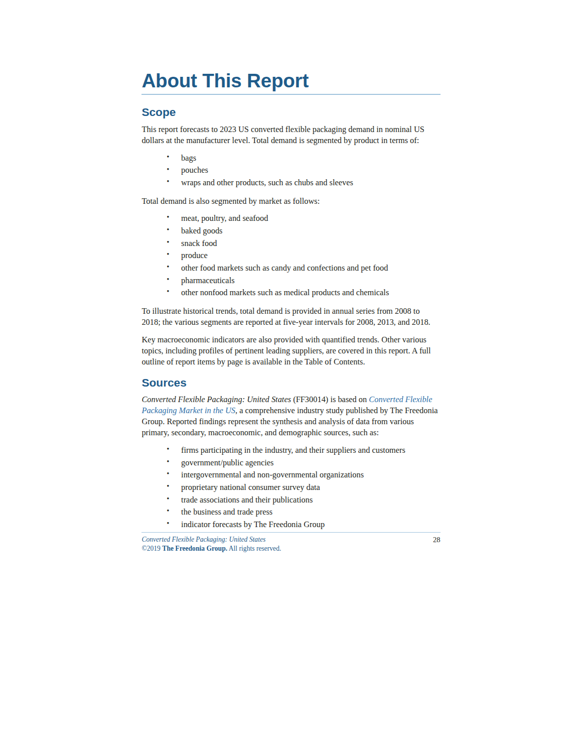About This Report
Scope
This report forecasts to 2023 US converted flexible packaging demand in nominal US dollars at the manufacturer level. Total demand is segmented by product in terms of:
bags
pouches
wraps and other products, such as chubs and sleeves
Total demand is also segmented by market as follows:
meat, poultry, and seafood
baked goods
snack food
produce
other food markets such as candy and confections and pet food
pharmaceuticals
other nonfood markets such as medical products and chemicals
To illustrate historical trends, total demand is provided in annual series from 2008 to 2018; the various segments are reported at five-year intervals for 2008, 2013, and 2018.
Key macroeconomic indicators are also provided with quantified trends. Other various topics, including profiles of pertinent leading suppliers, are covered in this report. A full outline of report items by page is available in the Table of Contents.
Sources
Converted Flexible Packaging: United States (FF30014) is based on Converted Flexible Packaging Market in the US, a comprehensive industry study published by The Freedonia Group. Reported findings represent the synthesis and analysis of data from various primary, secondary, macroeconomic, and demographic sources, such as:
firms participating in the industry, and their suppliers and customers
government/public agencies
intergovernmental and non-governmental organizations
proprietary national consumer survey data
trade associations and their publications
the business and trade press
indicator forecasts by The Freedonia Group
Converted Flexible Packaging: United States
©2019 The Freedonia Group. All rights reserved.
28